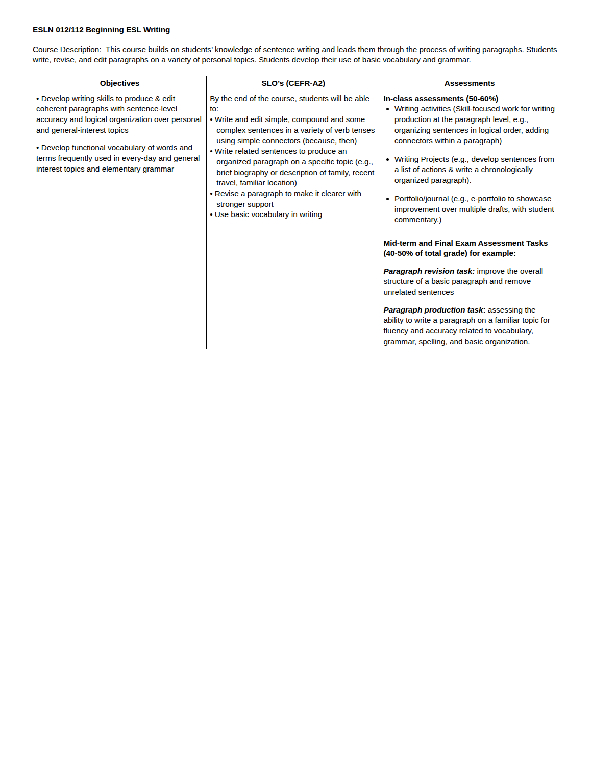ESLN 012/112 Beginning ESL Writing
Course Description: This course builds on students’ knowledge of sentence writing and leads them through the process of writing paragraphs. Students write, revise, and edit paragraphs on a variety of personal topics. Students develop their use of basic vocabulary and grammar.
| Objectives | SLO’s (CEFR-A2) | Assessments |
| --- | --- | --- |
| • Develop writing skills to produce & edit coherent paragraphs with sentence-level accuracy and logical organization over personal and general-interest topics • Develop functional vocabulary of words and terms frequently used in every-day and general interest topics and elementary grammar | By the end of the course, students will be able to: • Write and edit simple, compound and some complex sentences in a variety of verb tenses using simple connectors (because, then) • Write related sentences to produce an organized paragraph on a specific topic (e.g., brief biography or description of family, recent travel, familiar location) • Revise a paragraph to make it clearer with stronger support • Use basic vocabulary in writing | In-class assessments (50-60%) Writing activities (Skill-focused work for writing production at the paragraph level, e.g., organizing sentences in logical order, adding connectors within a paragraph) Writing Projects (e.g., develop sentences from a list of actions & write a chronologically organized paragraph). Portfolio/journal (e.g., e-portfolio to showcase improvement over multiple drafts, with student commentary.) Mid-term and Final Exam Assessment Tasks (40-50% of total grade) for example: Paragraph revision task: improve the overall structure of a basic paragraph and remove unrelated sentences Paragraph production task : assessing the ability to write a paragraph on a familiar topic for fluency and accuracy related to vocabulary, grammar, spelling, and basic organization. |